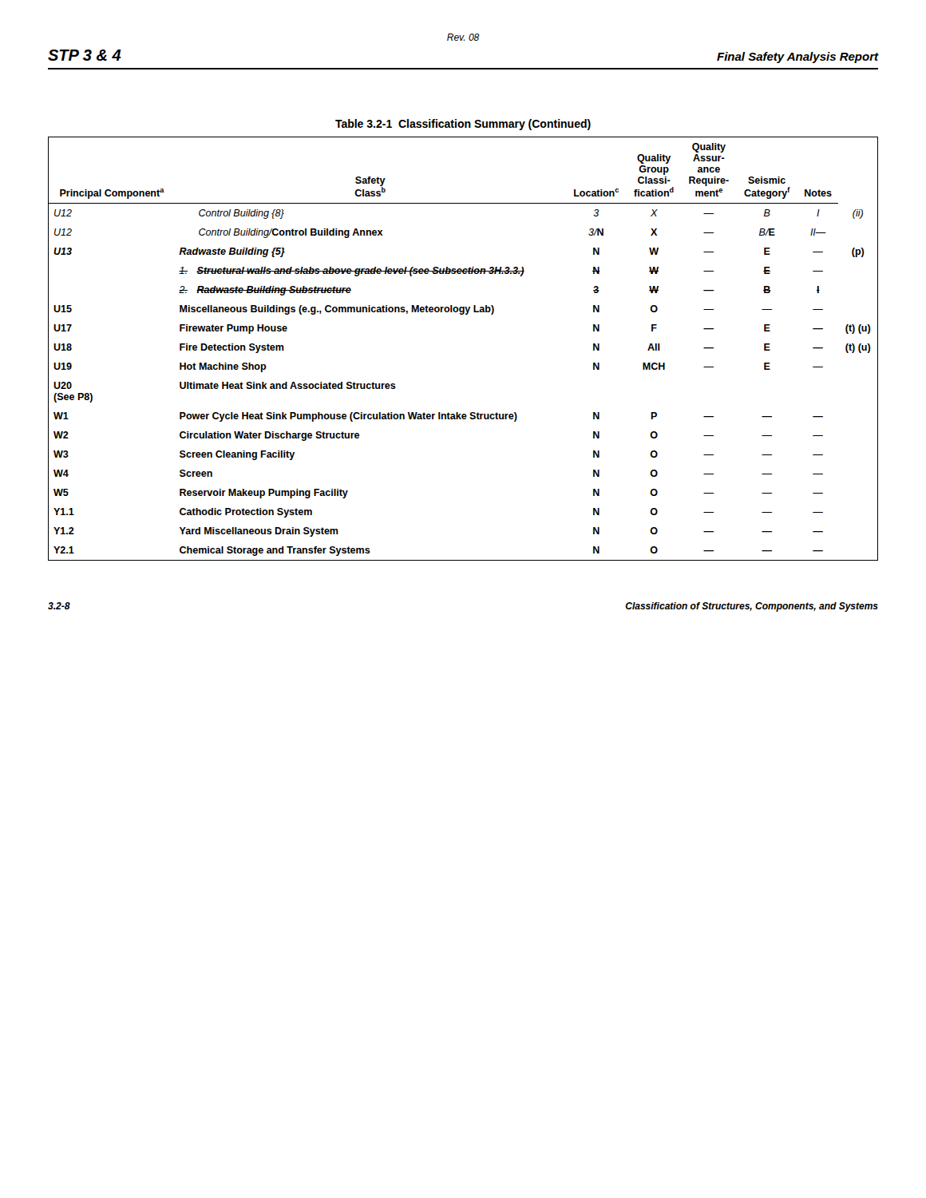Rev. 08
STP 3 & 4
Final Safety Analysis Report
Table 3.2-1 Classification Summary (Continued)
| Principal Component a | Safety Class b | Location c | Quality Group Classi- fication d | Quality Assur- ance Require- ment e | Seismic Category f | Notes |
| --- | --- | --- | --- | --- | --- | --- |
| U12 | Control Building {8} | 3 | X | — | B | I | (ii) |
| U12 | Control Building/ Control Building Annex | 3/ N | X | — | B/ E | II — | |
| U13 | Radwaste Building {5} | N | W | — | E | — | (p) |
| | 1. Structural walls and slabs above grade level (see Subsection 3H.3.3.) | N | W | — | E | — | |
| | 2. Radwaste Building Substructure | 3 | W | — | B | I | |
| U15 | Miscellaneous Buildings (e.g., Communications, Meteorology Lab) | N | O | — | — | — | |
| U17 | Firewater Pump House | N | F | — | E | — | (t) (u) |
| U18 | Fire Detection System | N | All | — | E | — | (t) (u) |
| U19 | Hot Machine Shop | N | MCH | — | E | — | |
| U20 (See P8) | Ultimate Heat Sink and Associated Structures | | | | | | |
| W1 | Power Cycle Heat Sink Pumphouse (Circulation Water Intake Structure) | N | P | — | — | — | |
| W2 | Circulation Water Discharge Structure | N | O | — | — | — | |
| W3 | Screen Cleaning Facility | N | O | — | — | — | |
| W4 | Screen | N | O | — | — | — | |
| W5 | Reservoir Makeup Pumping Facility | N | O | — | — | — | |
| Y1.1 | Cathodic Protection System | N | O | — | — | — | |
| Y1.2 | Yard Miscellaneous Drain System | N | O | — | — | — | |
| Y2.1 | Chemical Storage and Transfer Systems | N | O | — | — | — | |
3.2-8
Classification of Structures, Components, and Systems